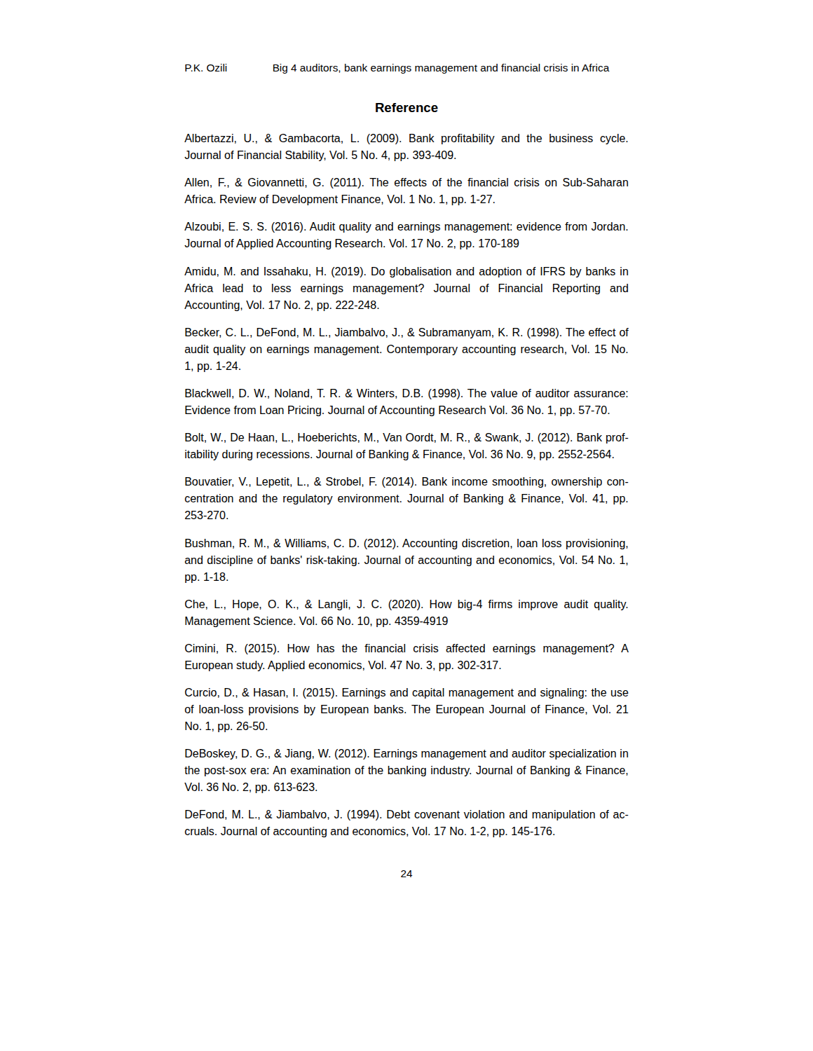P.K. Ozili Big 4 auditors, bank earnings management and financial crisis in Africa
Reference
Albertazzi, U., & Gambacorta, L. (2009). Bank profitability and the business cycle. Journal of Financial Stability, Vol. 5 No. 4, pp. 393-409.
Allen, F., & Giovannetti, G. (2011). The effects of the financial crisis on Sub-Saharan Africa. Review of Development Finance, Vol. 1 No. 1, pp. 1-27.
Alzoubi, E. S. S. (2016). Audit quality and earnings management: evidence from Jordan. Journal of Applied Accounting Research. Vol. 17 No. 2, pp. 170-189
Amidu, M. and Issahaku, H. (2019). Do globalisation and adoption of IFRS by banks in Africa lead to less earnings management? Journal of Financial Reporting and Accounting, Vol. 17 No. 2, pp. 222-248.
Becker, C. L., DeFond, M. L., Jiambalvo, J., & Subramanyam, K. R. (1998). The effect of audit quality on earnings management. Contemporary accounting research, Vol. 15 No. 1, pp. 1-24.
Blackwell, D. W., Noland, T. R. & Winters, D.B. (1998). The value of auditor assurance: Evidence from Loan Pricing. Journal of Accounting Research Vol. 36 No. 1, pp. 57-70.
Bolt, W., De Haan, L., Hoeberichts, M., Van Oordt, M. R., & Swank, J. (2012). Bank profitability during recessions. Journal of Banking & Finance, Vol. 36 No. 9, pp. 2552-2564.
Bouvatier, V., Lepetit, L., & Strobel, F. (2014). Bank income smoothing, ownership concentration and the regulatory environment. Journal of Banking & Finance, Vol. 41, pp. 253-270.
Bushman, R. M., & Williams, C. D. (2012). Accounting discretion, loan loss provisioning, and discipline of banks' risk-taking. Journal of accounting and economics, Vol. 54 No. 1, pp. 1-18.
Che, L., Hope, O. K., & Langli, J. C. (2020). How big-4 firms improve audit quality. Management Science. Vol. 66 No. 10, pp. 4359-4919
Cimini, R. (2015). How has the financial crisis affected earnings management? A European study. Applied economics, Vol. 47 No. 3, pp. 302-317.
Curcio, D., & Hasan, I. (2015). Earnings and capital management and signaling: the use of loan-loss provisions by European banks. The European Journal of Finance, Vol. 21 No. 1, pp. 26-50.
DeBoskey, D. G., & Jiang, W. (2012). Earnings management and auditor specialization in the post-sox era: An examination of the banking industry. Journal of Banking & Finance, Vol. 36 No. 2, pp. 613-623.
DeFond, M. L., & Jiambalvo, J. (1994). Debt covenant violation and manipulation of accruals. Journal of accounting and economics, Vol. 17 No. 1-2, pp. 145-176.
24